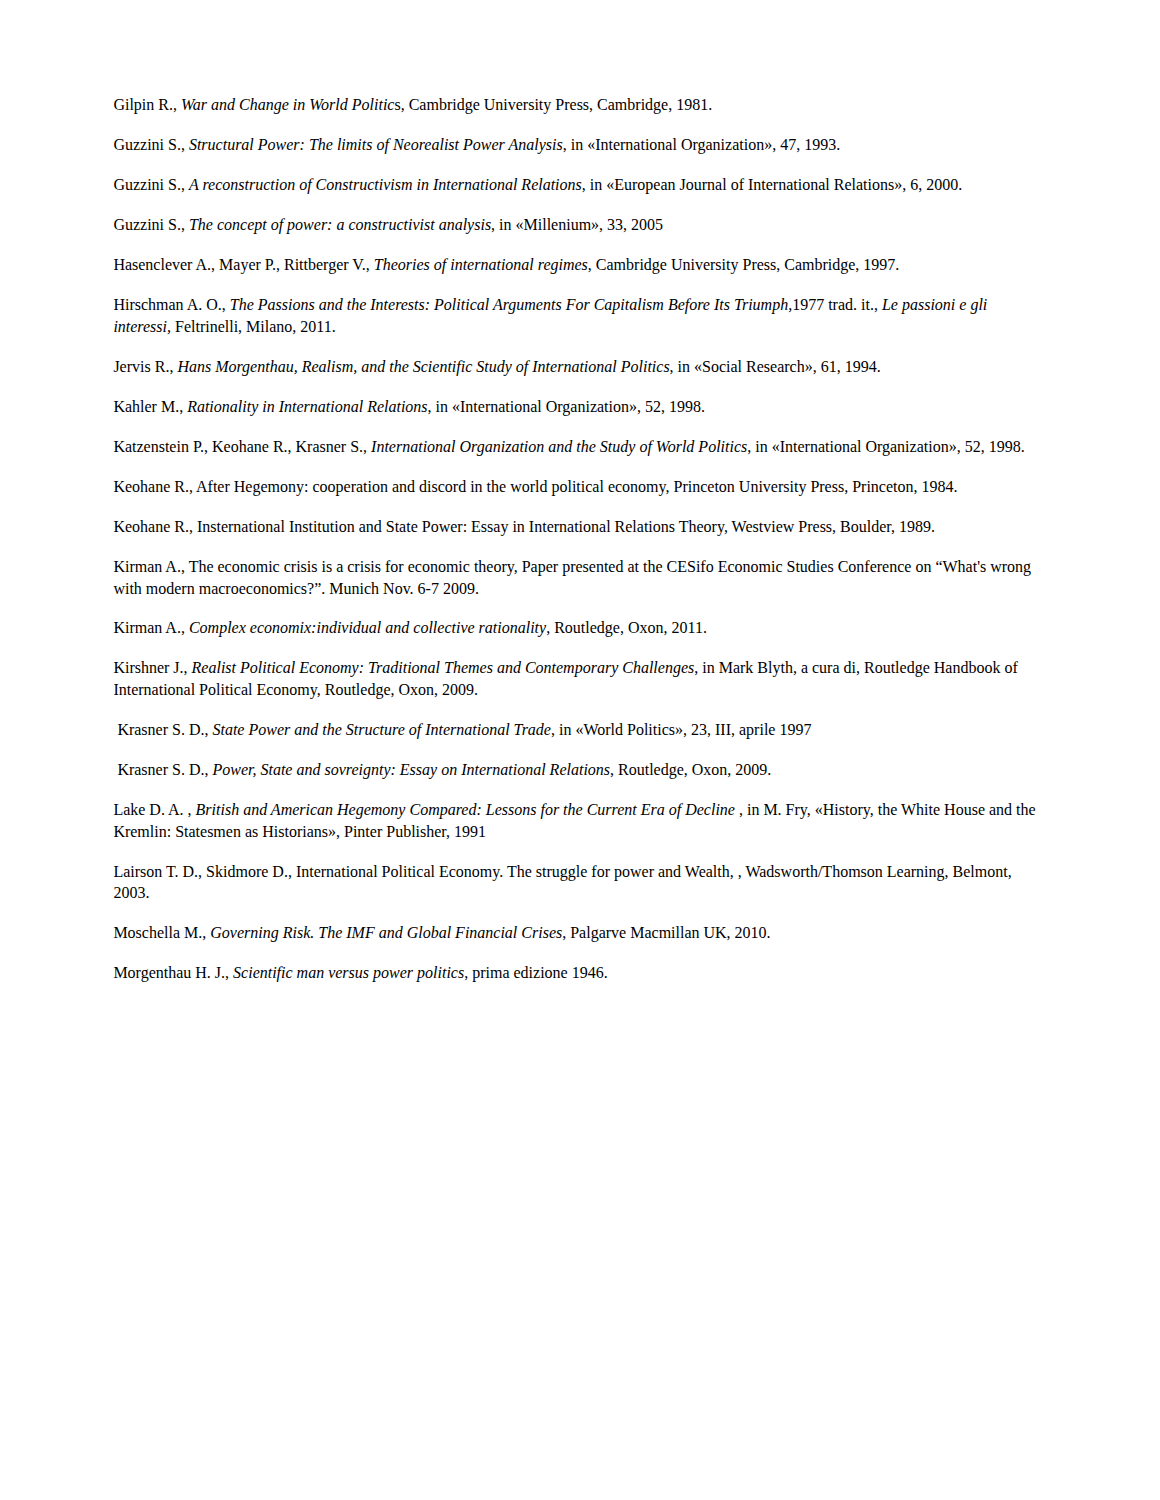Gilpin R., War and Change in World Politics, Cambridge University Press, Cambridge, 1981.
Guzzini S., Structural Power: The limits of Neorealist Power Analysis, in «International Organization», 47, 1993.
Guzzini S., A reconstruction of Constructivism in International Relations, in «European Journal of International Relations», 6, 2000.
Guzzini S., The concept of power: a constructivist analysis, in «Millenium», 33, 2005
Hasenclever A., Mayer P., Rittberger V., Theories of international regimes, Cambridge University Press, Cambridge, 1997.
Hirschman A. O., The Passions and the Interests: Political Arguments For Capitalism Before Its Triumph,1977 trad. it., Le passioni e gli interessi, Feltrinelli, Milano, 2011.
Jervis R., Hans Morgenthau, Realism, and the Scientific Study of International Politics, in «Social Research», 61, 1994.
Kahler M., Rationality in International Relations, in «International Organization», 52, 1998.
Katzenstein P., Keohane R., Krasner S., International Organization and the Study of World Politics, in «International Organization», 52, 1998.
Keohane R., After Hegemony: cooperation and discord in the world political economy, Princeton University Press, Princeton, 1984.
Keohane R., Insternational Institution and State Power: Essay in International Relations Theory, Westview Press, Boulder, 1989.
Kirman A., The economic crisis is a crisis for economic theory, Paper presented at the CESifo Economic Studies Conference on “What's wrong with modern macroeconomics?”. Munich Nov. 6-7 2009.
Kirman A., Complex economix:individual and collective rationality, Routledge, Oxon, 2011.
Kirshner J., Realist Political Economy: Traditional Themes and Contemporary Challenges, in Mark Blyth, a cura di, Routledge Handbook of International Political Economy, Routledge, Oxon, 2009.
Krasner S. D., State Power and the Structure of International Trade, in «World Politics», 23, III, aprile 1997
Krasner S. D., Power, State and sovreignty: Essay on International Relations, Routledge, Oxon, 2009.
Lake D. A. , British and American Hegemony Compared: Lessons for the Current Era of Decline , in M. Fry, «History, the White House and the Kremlin: Statesmen as Historians», Pinter Publisher, 1991
Lairson T. D., Skidmore D., International Political Economy. The struggle for power and Wealth, , Wadsworth/Thomson Learning, Belmont, 2003.
Moschella M., Governing Risk. The IMF and Global Financial Crises, Palgarve Macmillan UK, 2010.
Morgenthau H. J., Scientific man versus power politics, prima edizione 1946.